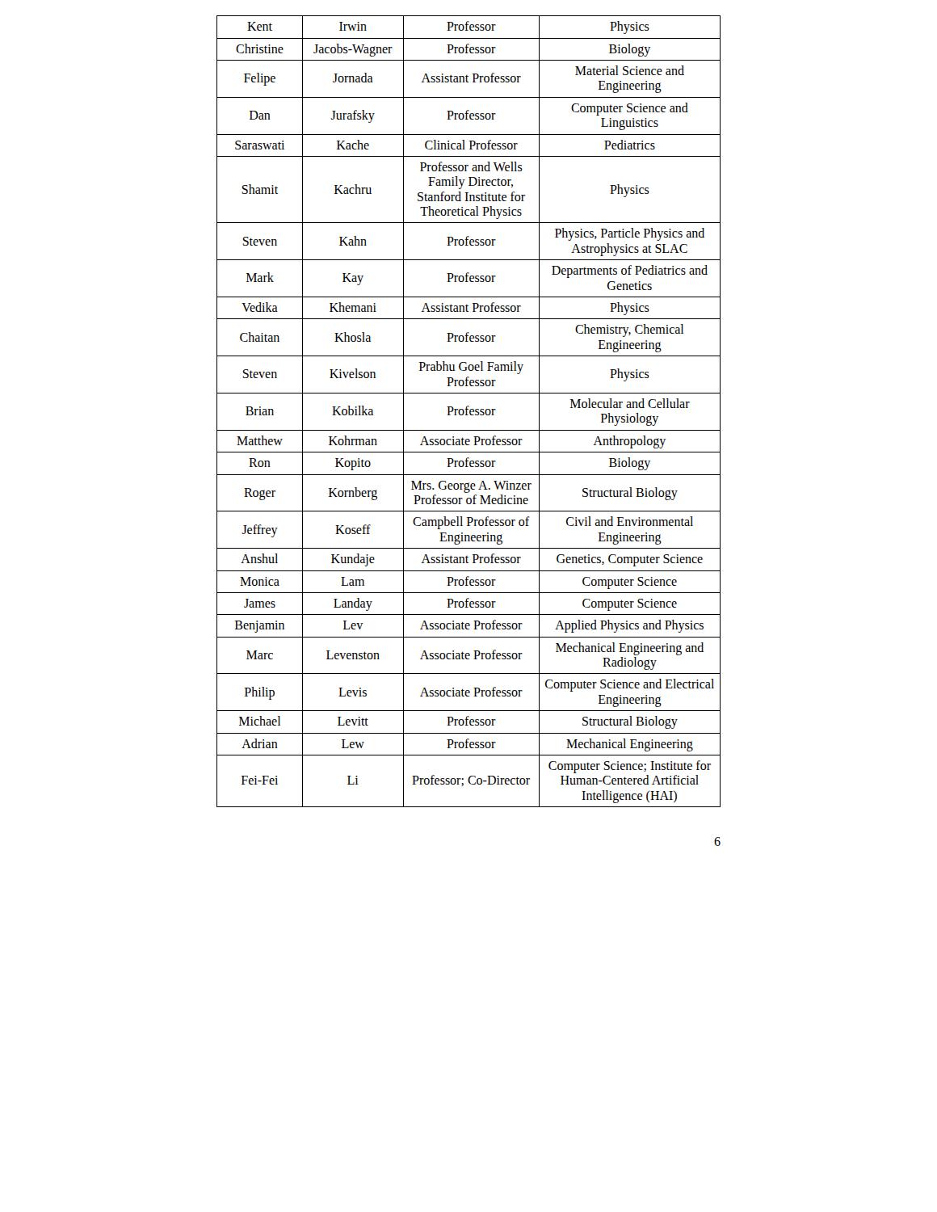| Kent | Irwin | Professor | Physics |
| Christine | Jacobs-Wagner | Professor | Biology |
| Felipe | Jornada | Assistant Professor | Material Science and Engineering |
| Dan | Jurafsky | Professor | Computer Science and Linguistics |
| Saraswati | Kache | Clinical Professor | Pediatrics |
| Shamit | Kachru | Professor and Wells Family Director, Stanford Institute for Theoretical Physics | Physics |
| Steven | Kahn | Professor | Physics, Particle Physics and Astrophysics at SLAC |
| Mark | Kay | Professor | Departments of Pediatrics and Genetics |
| Vedika | Khemani | Assistant Professor | Physics |
| Chaitan | Khosla | Professor | Chemistry, Chemical Engineering |
| Steven | Kivelson | Prabhu Goel Family Professor | Physics |
| Brian | Kobilka | Professor | Molecular and Cellular Physiology |
| Matthew | Kohrman | Associate Professor | Anthropology |
| Ron | Kopito | Professor | Biology |
| Roger | Kornberg | Mrs. George A. Winzer Professor of Medicine | Structural Biology |
| Jeffrey | Koseff | Campbell Professor of Engineering | Civil and Environmental Engineering |
| Anshul | Kundaje | Assistant Professor | Genetics, Computer Science |
| Monica | Lam | Professor | Computer Science |
| James | Landay | Professor | Computer Science |
| Benjamin | Lev | Associate Professor | Applied Physics and Physics |
| Marc | Levenston | Associate Professor | Mechanical Engineering and Radiology |
| Philip | Levis | Associate Professor | Computer Science and Electrical Engineering |
| Michael | Levitt | Professor | Structural Biology |
| Adrian | Lew | Professor | Mechanical Engineering |
| Fei-Fei | Li | Professor; Co-Director | Computer Science; Institute for Human-Centered Artificial Intelligence (HAI) |
6